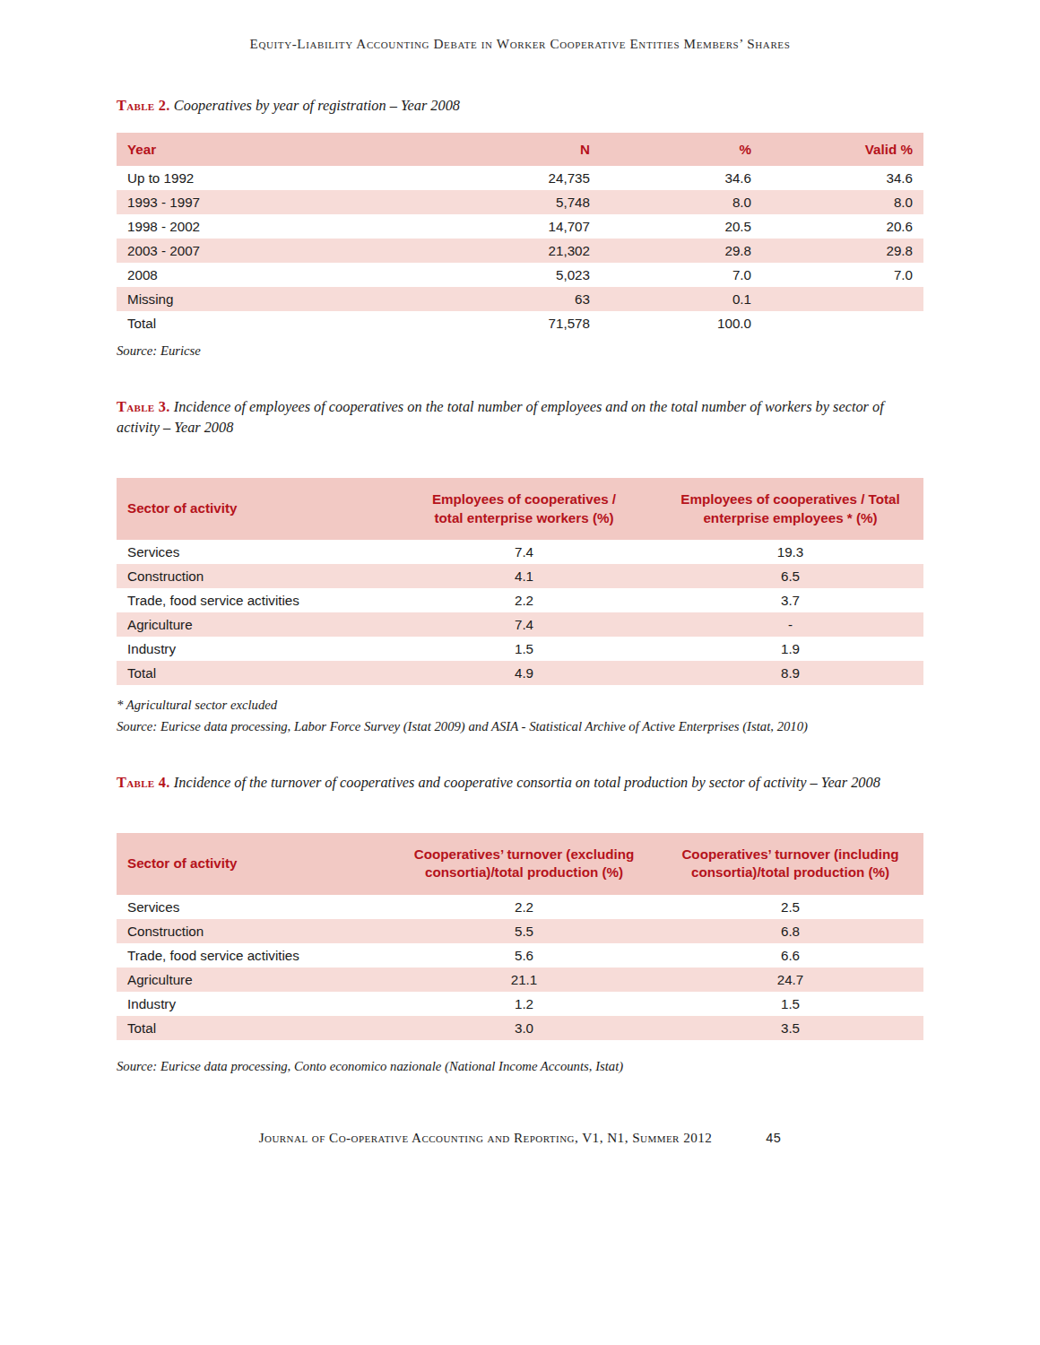Equity-Liability Accounting Debate in Worker Cooperative Entities Members’ Shares
Table 2. Cooperatives by year of registration – Year 2008
| Year | N | % | Valid % |
| --- | --- | --- | --- |
| Up to 1992 | 24,735 | 34.6 | 34.6 |
| 1993 - 1997 | 5,748 | 8.0 | 8.0 |
| 1998 - 2002 | 14,707 | 20.5 | 20.6 |
| 2003 - 2007 | 21,302 | 29.8 | 29.8 |
| 2008 | 5,023 | 7.0 | 7.0 |
| Missing | 63 | 0.1 | |
| Total | 71,578 | 100.0 | |
Source: Euricse
Table 3. Incidence of employees of cooperatives on the total number of employees and on the total number of workers by sector of activity – Year 2008
| Sector of activity | Employees of cooperatives / total enterprise workers (%) | Employees of cooperatives / Total enterprise employees * (%) |
| --- | --- | --- |
| Services | 7.4 | 19.3 |
| Construction | 4.1 | 6.5 |
| Trade, food service activities | 2.2 | 3.7 |
| Agriculture | 7.4 | - |
| Industry | 1.5 | 1.9 |
| Total | 4.9 | 8.9 |
* Agricultural sector excluded
Source: Euricse data processing, Labor Force Survey (Istat 2009) and ASIA - Statistical Archive of Active Enterprises (Istat, 2010)
Table 4. Incidence of the turnover of cooperatives and cooperative consortia on total production by sector of activity – Year 2008
| Sector of activity | Cooperatives’ turnover (excluding consortia)/total production (%) | Cooperatives’ turnover (including consortia)/total production (%) |
| --- | --- | --- |
| Services | 2.2 | 2.5 |
| Construction | 5.5 | 6.8 |
| Trade, food service activities | 5.6 | 6.6 |
| Agriculture | 21.1 | 24.7 |
| Industry | 1.2 | 1.5 |
| Total | 3.0 | 3.5 |
Source: Euricse data processing, Conto economico nazionale (National Income Accounts, Istat)
Journal of Co-operative Accounting and Reporting, V1, N1, Summer 2012 45